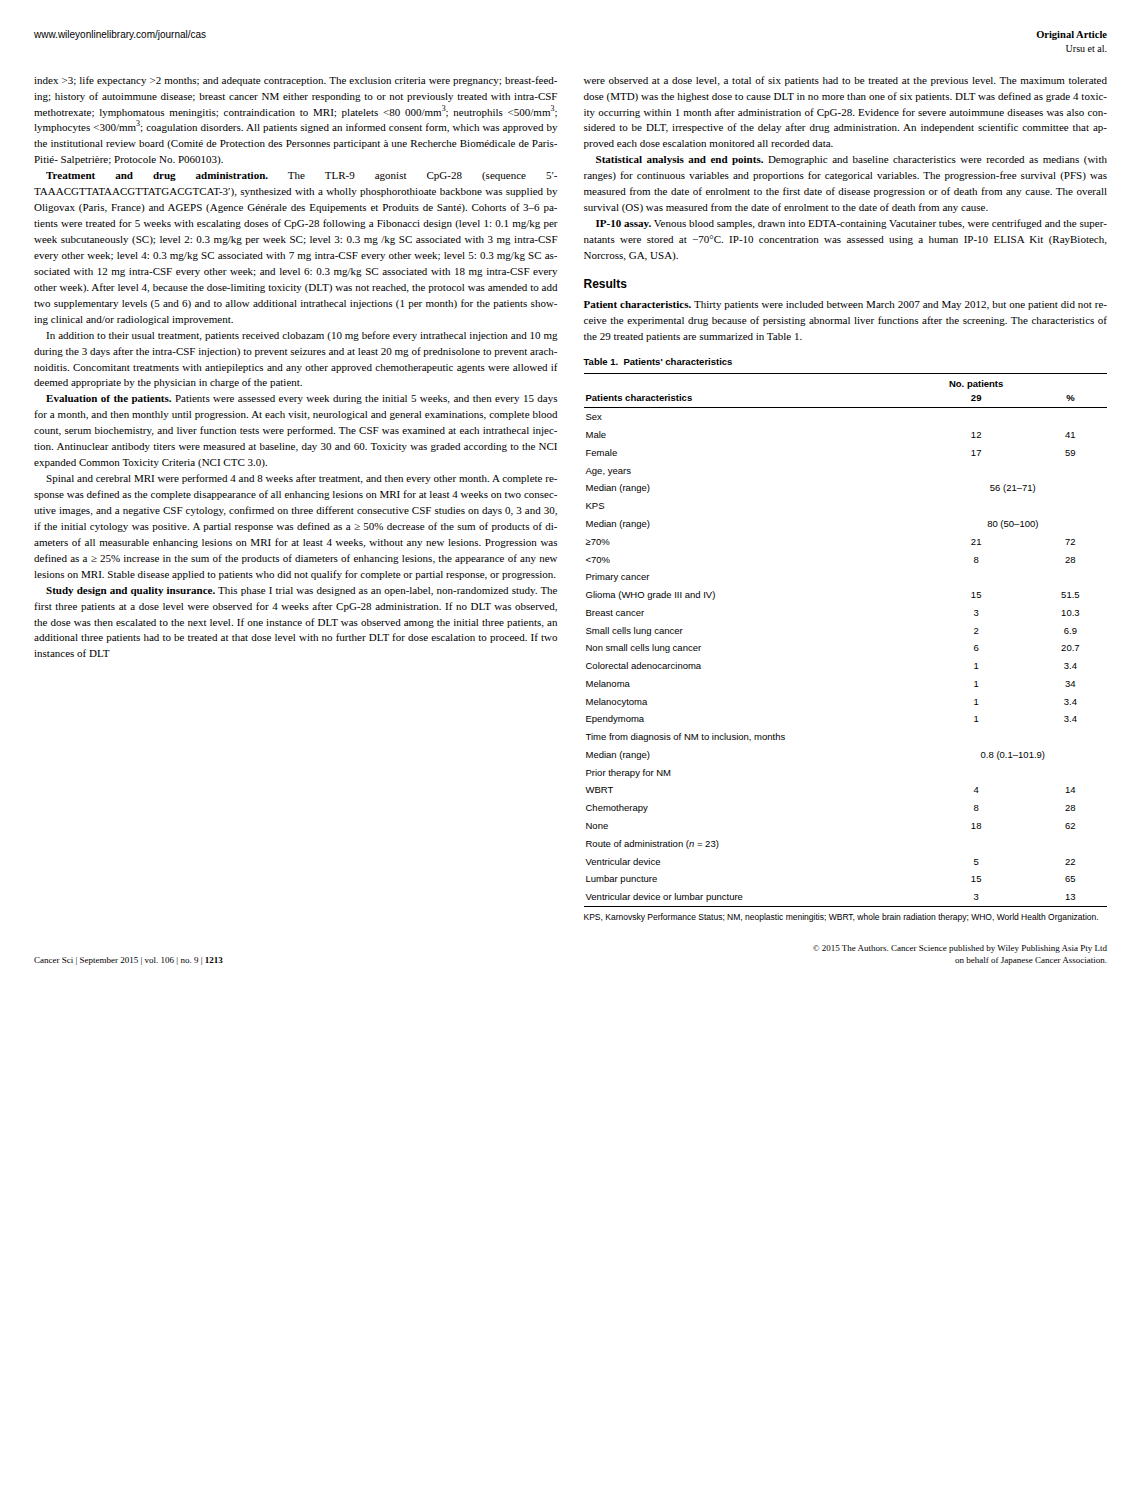www.wileyonlinelibrary.com/journal/cas
Original Article
Ursu et al.
index >3; life expectancy >2 months; and adequate contraception. The exclusion criteria were pregnancy; breast-feeding; history of autoimmune disease; breast cancer NM either responding to or not previously treated with intra-CSF methotrexate; lymphomatous meningitis; contraindication to MRI; platelets <80 000/mm3; neutrophils <500/mm3; lymphocytes <300/mm3; coagulation disorders. All patients signed an informed consent form, which was approved by the institutional review board (Comité de Protection des Personnes participant à une Recherche Biomédicale de Paris-Pitié- Salpetrière; Protocole No. P060103).
Treatment and drug administration. The TLR-9 agonist CpG-28 (sequence 5′-TAAACGTTATAACGTTATGACGTCAT-3′), synthesized with a wholly phosphorothioate backbone was supplied by Oligovax (Paris, France) and AGEPS (Agence Générale des Equipements et Produits de Santé). Cohorts of 3–6 patients were treated for 5 weeks with escalating doses of CpG-28 following a Fibonacci design (level 1: 0.1 mg/kg per week subcutaneously (SC); level 2: 0.3 mg/kg per week SC; level 3: 0.3 mg /kg SC associated with 3 mg intra-CSF every other week; level 4: 0.3 mg/kg SC associated with 7 mg intra-CSF every other week; level 5: 0.3 mg/kg SC associated with 12 mg intra-CSF every other week; and level 6: 0.3 mg/kg SC associated with 18 mg intra-CSF every other week). After level 4, because the dose-limiting toxicity (DLT) was not reached, the protocol was amended to add two supplementary levels (5 and 6) and to allow additional intrathecal injections (1 per month) for the patients showing clinical and/or radiological improvement.
In addition to their usual treatment, patients received clobazam (10 mg before every intrathecal injection and 10 mg during the 3 days after the intra-CSF injection) to prevent seizures and at least 20 mg of prednisolone to prevent arachnoiditis. Concomitant treatments with antiepileptics and any other approved chemotherapeutic agents were allowed if deemed appropriate by the physician in charge of the patient.
Evaluation of the patients. Patients were assessed every week during the initial 5 weeks, and then every 15 days for a month, and then monthly until progression. At each visit, neurological and general examinations, complete blood count, serum biochemistry, and liver function tests were performed. The CSF was examined at each intrathecal injection. Antinuclear antibody titers were measured at baseline, day 30 and 60. Toxicity was graded according to the NCI expanded Common Toxicity Criteria (NCI CTC 3.0).
Spinal and cerebral MRI were performed 4 and 8 weeks after treatment, and then every other month. A complete response was defined as the complete disappearance of all enhancing lesions on MRI for at least 4 weeks on two consecutive images, and a negative CSF cytology, confirmed on three different consecutive CSF studies on days 0, 3 and 30, if the initial cytology was positive. A partial response was defined as a ≥ 50% decrease of the sum of products of diameters of all measurable enhancing lesions on MRI for at least 4 weeks, without any new lesions. Progression was defined as a ≥ 25% increase in the sum of the products of diameters of enhancing lesions, the appearance of any new lesions on MRI. Stable disease applied to patients who did not qualify for complete or partial response, or progression.
Study design and quality insurance. This phase I trial was designed as an open-label, non-randomized study. The first three patients at a dose level were observed for 4 weeks after CpG-28 administration. If no DLT was observed, the dose was then escalated to the next level. If one instance of DLT was observed among the initial three patients, an additional three patients had to be treated at that dose level with no further DLT for dose escalation to proceed. If two instances of DLT
were observed at a dose level, a total of six patients had to be treated at the previous level. The maximum tolerated dose (MTD) was the highest dose to cause DLT in no more than one of six patients. DLT was defined as grade 4 toxicity occurring within 1 month after administration of CpG-28. Evidence for severe autoimmune diseases was also considered to be DLT, irrespective of the delay after drug administration. An independent scientific committee that approved each dose escalation monitored all recorded data.
Statistical analysis and end points. Demographic and baseline characteristics were recorded as medians (with ranges) for continuous variables and proportions for categorical variables. The progression-free survival (PFS) was measured from the date of enrolment to the first date of disease progression or of death from any cause. The overall survival (OS) was measured from the date of enrolment to the date of death from any cause.
IP-10 assay. Venous blood samples, drawn into EDTA-containing Vacutainer tubes, were centrifuged and the supernatants were stored at −70°C. IP-10 concentration was assessed using a human IP-10 ELISA Kit (RayBiotech, Norcross, GA, USA).
Results
Patient characteristics. Thirty patients were included between March 2007 and May 2012, but one patient did not receive the experimental drug because of persisting abnormal liver functions after the screening. The characteristics of the 29 treated patients are summarized in Table 1.
Table 1. Patients' characteristics
| Patients characteristics | No. patients 29 | % |
| --- | --- | --- |
| Sex | | |
| Male | 12 | 41 |
| Female | 17 | 59 |
| Age, years | | |
| Median (range) | 56 (21–71) |
| KPS | | |
| Median (range) | 80 (50–100) |
| ≥70% | 21 | 72 |
| <70% | 8 | 28 |
| Primary cancer | | |
| Glioma (WHO grade III and IV) | 15 | 51.5 |
| Breast cancer | 3 | 10.3 |
| Small cells lung cancer | 2 | 6.9 |
| Non small cells lung cancer | 6 | 20.7 |
| Colorectal adenocarcinoma | 1 | 3.4 |
| Melanoma | 1 | 34 |
| Melanocytoma | 1 | 3.4 |
| Ependymoma | 1 | 3.4 |
| Time from diagnosis of NM to inclusion, months | | |
| Median (range) | 0.8 (0.1–101.9) |
| Prior therapy for NM | | |
| WBRT | 4 | 14 |
| Chemotherapy | 8 | 28 |
| None | 18 | 62 |
| Route of administration ( n = 23) | | |
| Ventricular device | 5 | 22 |
| Lumbar puncture | 15 | 65 |
| Ventricular device or lumbar puncture | 3 | 13 |
KPS, Karnovsky Performance Status; NM, neoplastic meningitis; WBRT, whole brain radiation therapy; WHO, World Health Organization.
Cancer Sci | September 2015 | vol. 106 | no. 9 | 1213
© 2015 The Authors. Cancer Science published by Wiley Publishing Asia Pty Ltd
on behalf of Japanese Cancer Association.